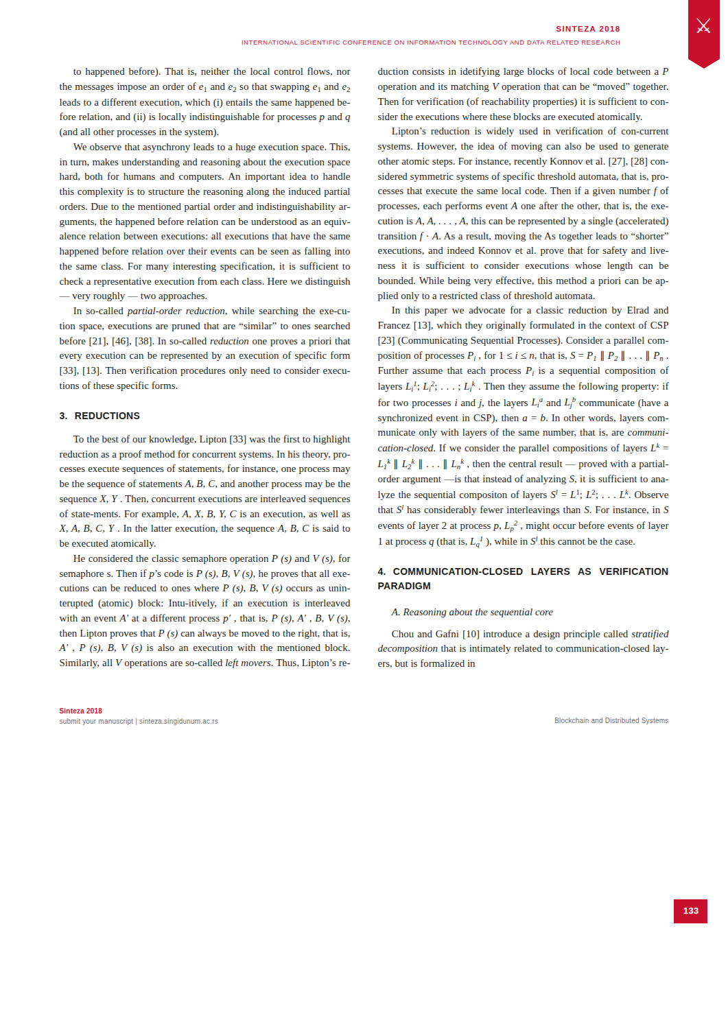⚔
SINTEZA 2018
INTERNATIONAL SCIENTIFIC CONFERENCE ON INFORMATION TECHNOLOGY AND DATA RELATED RESEARCH
to happened before). That is, neither the local control flows, nor the messages impose an order of e1 and e2 so that swapping e1 and e2 leads to a different execution, which (i) entails the same happened before relation, and (ii) is locally indistinguishable for processes p and q (and all other processes in the system).
We observe that asynchrony leads to a huge execution space. This, in turn, makes understanding and reasoning about the execution space hard, both for humans and computers. An important idea to handle this complexity is to structure the reasoning along the induced partial orders. Due to the mentioned partial order and indistinguishability arguments, the happened before relation can be understood as an equivalence relation between executions: all executions that have the same happened before relation over their events can be seen as falling into the same class. For many interesting specification, it is sufficient to check a representative execution from each class. Here we distinguish — very roughly — two approaches.
In so-called partial-order reduction, while searching the exe-cution space, executions are pruned that are “similar” to ones searched before [21], [46], [38]. In so-called reduction one proves a priori that every execution can be represented by an execution of specific form [33], [13]. Then verification procedures only need to consider executions of these specific forms.
3. REDUCTIONS
To the best of our knowledge, Lipton [33] was the first to highlight reduction as a proof method for concurrent systems. In his theory, processes execute sequences of statements, for instance, one process may be the sequence of statements A, B, C, and another process may be the sequence X, Y . Then, concurrent executions are interleaved sequences of state-ments. For example, A, X, B, Y, C is an execution, as well as X, A, B, C, Y . In the latter execution, the sequence A, B, C is said to be executed atomically.
He considered the classic semaphore operation P (s) and V (s), for semaphore s. Then if p’s code is P (s), B, V (s), he proves that all executions can be reduced to ones where P (s), B, V (s) occurs as uninterupted (atomic) block: Intu-itively, if an execution is interleaved with an event A' at a different process p' , that is, P (s), A' , B, V (s), then Lipton proves that P (s) can always be moved to the right, that is, A' , P (s), B, V (s) is also an execution with the mentioned block. Similarly, all V operations are so-called left movers. Thus, Lipton’s reduction consists in idetifying large blocks of local code between a P operation and its matching V operation that can be “moved” together. Then for verification (of reachability properties) it is sufficient to consider the executions where these blocks are executed atomically.
Lipton’s reduction is widely used in verification of con-current systems. However, the idea of moving can also be used to generate other atomic steps. For instance, recently Konnov et al. [27], [28] considered symmetric systems of specific threshold automata, that is, processes that execute the same local code. Then if a given number f of processes, each performs event A one after the other, that is, the execution is A, A, . . . , A, this can be represented by a single (accelerated) transition f · A. As a result, moving the As together leads to “shorter” executions, and indeed Konnov et al. prove that for safety and liveness it is sufficient to consider executions whose length can be bounded. While being very effective, this method a priori can be applied only to a restricted class of threshold automata.
In this paper we advocate for a classic reduction by Elrad and Francez [13], which they originally formulated in the context of CSP [23] (Communicating Sequential Processes). Consider a parallel composition of processes Pi , for 1 ≤ i ≤ n, that is, S = P1 ∥ P2 ∥ . . . ∥ Pn . Further assume that each process Pi is a sequential composition of layers Li1; Li2; . . . ; Lik . Then they assume the following property: if for two processes i and j, the layers Lia and Ljb communicate (have a synchronized event in CSP), then a = b. In other words, layers communicate only with layers of the same number, that is, are communication-closed. If we consider the parallel compositions of layers Lk = L1k ∥ L2k ∥ . . . ∥ Lnk , then the central result — proved with a partial-order argument —is that instead of analyzing S, it is sufficient to analyze the sequential compositon of layers Sl = L1; L2; . . . Lk. Observe that Sl has considerably fewer interleavings than S. For instance, in S events of layer 2 at process p, Lp2 , might occur before events of layer 1 at process q (that is, Lq1 ), while in Sl this cannot be the case.
4. COMMUNICATION-CLOSED LAYERS AS VERIFICATION PARADIGM
A. Reasoning about the sequential core
Chou and Gafni [10] introduce a design principle called stratified decomposition that is intimately related to communication-closed layers, but is formalized in
133
Sinteza 2018
submit your manuscript | sinteza.singidunum.ac.rs
Blockchain and Distributed Systems